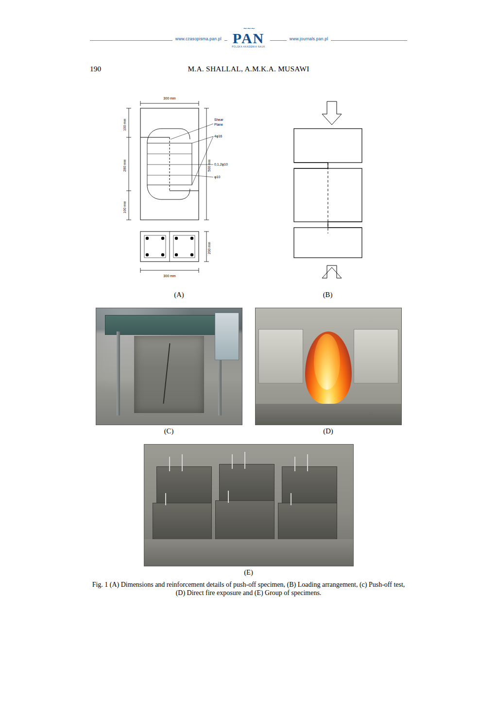www.czasopisma.pan.pl www.journals.pan.pl
∼∼∼ PAN POLSKA AKADEMIA NAUK
190
M.A. SHALLAL, A.M.K.A. MUSAWI
300 mm 100 mm 280 mm 100 mm 500 mm Shear Plane 4φ16 0,1,2φ10 φ10 200 mm 300 mm
(A)
(B)
(C)
(D)
(E)
Fig. 1 (A) Dimensions and reinforcement details of push-off specimen, (B) Loading arrangement, (c) Push-off test, (D) Direct fire exposure and (E) Group of specimens.